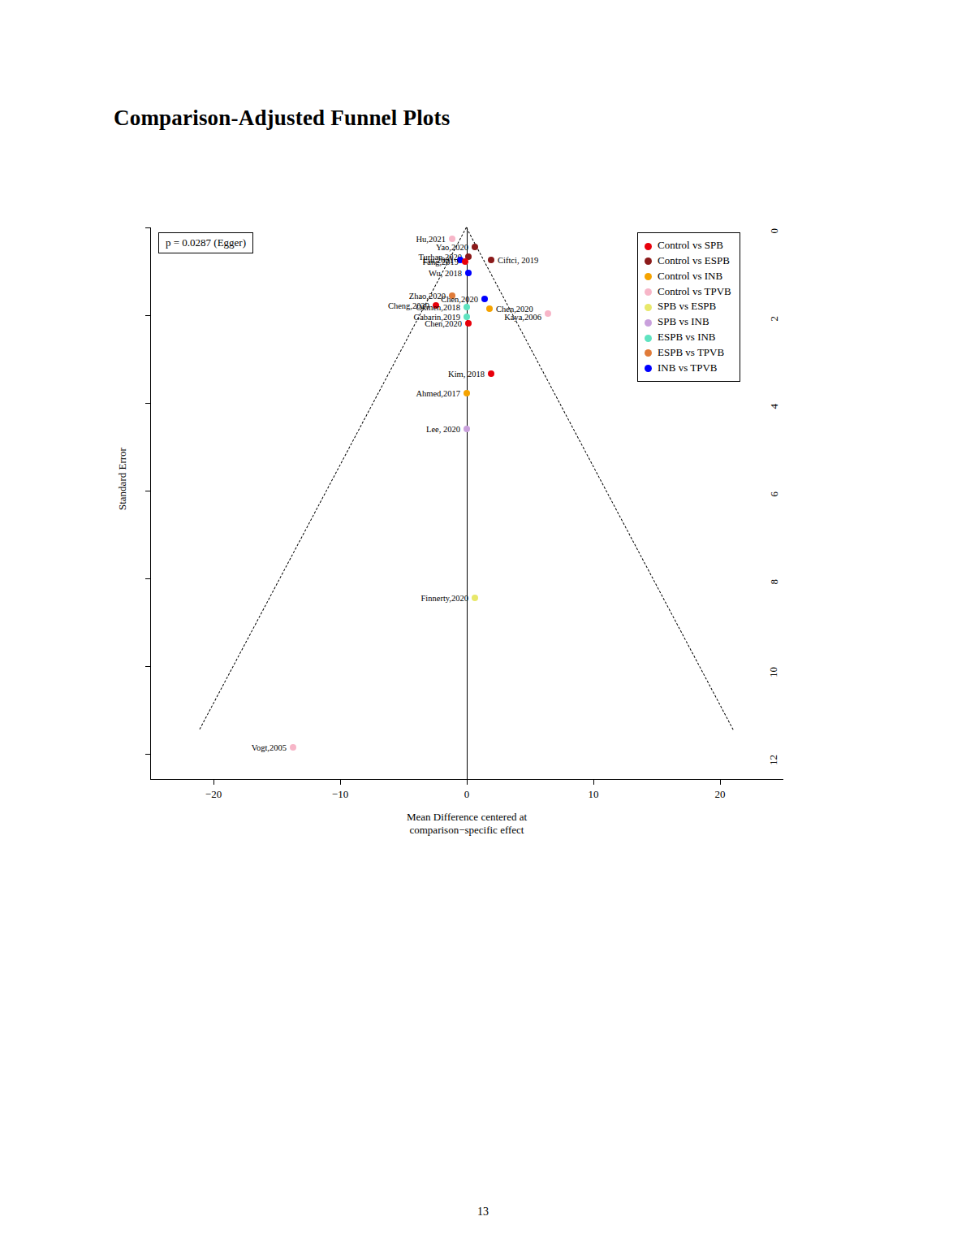Comparison-Adjusted Funnel Plots
0
2
4
6
8
10
12
Standard Error
−20
−10
0
10
20
Mean Difference centered at
comparison−specific effect
p = 0.0287 (Egger)
Control vs SPB
Control vs ESPB
Control vs INB
Control vs TPVB
SPB vs ESPB
SPB vs INB
ESPB vs INB
ESPB vs TPVB
INB vs TPVB
Hu,2021
Yao,2020
Turhan,2020
Ciftci, 2019
Liu,2021
Fang,2019
Wu, 2018
Zhao,2020
Chen,2020
Cheng,2020
Okmen,2018
Chen,2020
Kaya,2006
Gabarin,2019
Chen,2020
Kim, 2018
Ahmed,2017
Lee, 2020
Finnerty,2020
Vogt,2005
13